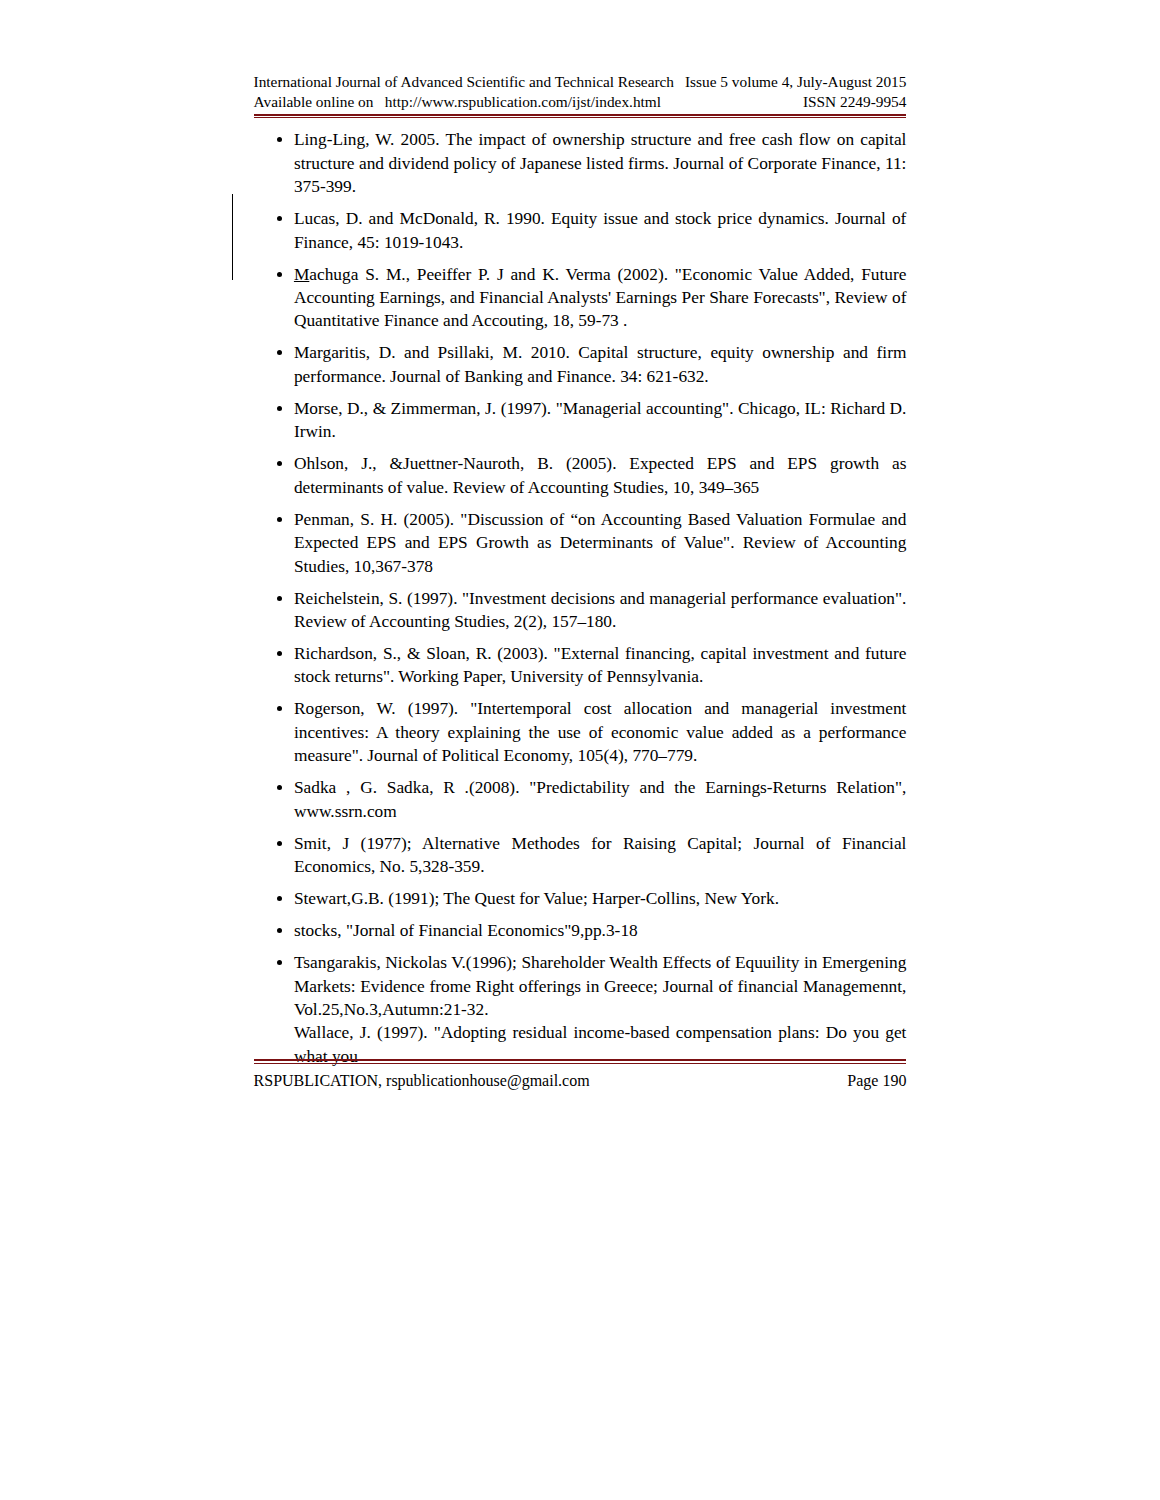International Journal of Advanced Scientific and Technical Research
Available online on http://www.rspublication.com/ijst/index.html
Issue 5 volume 4, July-August 2015
ISSN 2249-9954
Ling-Ling, W. 2005. The impact of ownership structure and free cash flow on capital structure and dividend policy of Japanese listed firms. Journal of Corporate Finance, 11: 375-399.
Lucas, D. and McDonald, R. 1990. Equity issue and stock price dynamics. Journal of Finance, 45: 1019-1043.
Machuga S. M., Peeiffer P. J and K. Verma (2002). "Economic Value Added, Future Accounting Earnings, and Financial Analysts' Earnings Per Share Forecasts", Review of Quantitative Finance and Accouting, 18, 59-73 .
Margaritis, D. and Psillaki, M. 2010. Capital structure, equity ownership and firm performance. Journal of Banking and Finance. 34: 621-632.
Morse, D., & Zimmerman, J. (1997). "Managerial accounting". Chicago, IL: Richard D. Irwin.
Ohlson, J., &Juettner-Nauroth, B. (2005). Expected EPS and EPS growth as determinants of value. Review of Accounting Studies, 10, 349–365
Penman, S. H. (2005). "Discussion of “on Accounting Based Valuation Formulae and Expected EPS and EPS Growth as Determinants of Value". Review of Accounting Studies, 10,367-378
Reichelstein, S. (1997). "Investment decisions and managerial performance evaluation". Review of Accounting Studies, 2(2), 157–180.
Richardson, S., & Sloan, R. (2003). "External financing, capital investment and future stock returns". Working Paper, University of Pennsylvania.
Rogerson, W. (1997). "Intertemporal cost allocation and managerial investment incentives: A theory explaining the use of economic value added as a performance measure". Journal of Political Economy, 105(4), 770–779.
Sadka , G. Sadka, R .(2008). "Predictability and the Earnings-Returns Relation", www.ssrn.com
Smit, J (1977); Alternative Methodes for Raising Capital; Journal of Financial Economics, No. 5,328-359.
Stewart,G.B. (1991); The Quest for Value; Harper-Collins, New York.
stocks, "Jornal of Financial Economics"9,pp.3-18
Tsangarakis, Nickolas V.(1996); Shareholder Wealth Effects of Equuility in Emergening Markets: Evidence frome Right offerings in Greece; Journal of financial Managemennt, Vol.25,No.3,Autumn:21-32. Wallace, J. (1997). "Adopting residual income-based compensation plans: Do you get what you
RSPUBLICATION, rspublicationhouse@gmail.com
Page 190